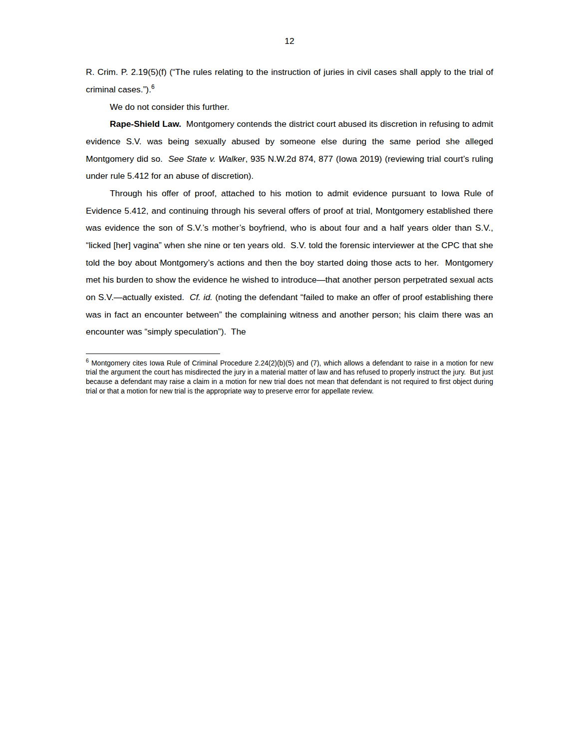12
R. Crim. P. 2.19(5)(f) (“The rules relating to the instruction of juries in civil cases shall apply to the trial of criminal cases.”).6
We do not consider this further.
Rape-Shield Law. Montgomery contends the district court abused its discretion in refusing to admit evidence S.V. was being sexually abused by someone else during the same period she alleged Montgomery did so. See State v. Walker, 935 N.W.2d 874, 877 (Iowa 2019) (reviewing trial court’s ruling under rule 5.412 for an abuse of discretion).
Through his offer of proof, attached to his motion to admit evidence pursuant to Iowa Rule of Evidence 5.412, and continuing through his several offers of proof at trial, Montgomery established there was evidence the son of S.V.’s mother’s boyfriend, who is about four and a half years older than S.V., “licked [her] vagina” when she nine or ten years old. S.V. told the forensic interviewer at the CPC that she told the boy about Montgomery’s actions and then the boy started doing those acts to her. Montgomery met his burden to show the evidence he wished to introduce—that another person perpetrated sexual acts on S.V.—actually existed. Cf. id. (noting the defendant “failed to make an offer of proof establishing there was in fact an encounter between” the complaining witness and another person; his claim there was an encounter was “simply speculation”). The
6 Montgomery cites Iowa Rule of Criminal Procedure 2.24(2)(b)(5) and (7), which allows a defendant to raise in a motion for new trial the argument the court has misdirected the jury in a material matter of law and has refused to properly instruct the jury. But just because a defendant may raise a claim in a motion for new trial does not mean that defendant is not required to first object during trial or that a motion for new trial is the appropriate way to preserve error for appellate review.